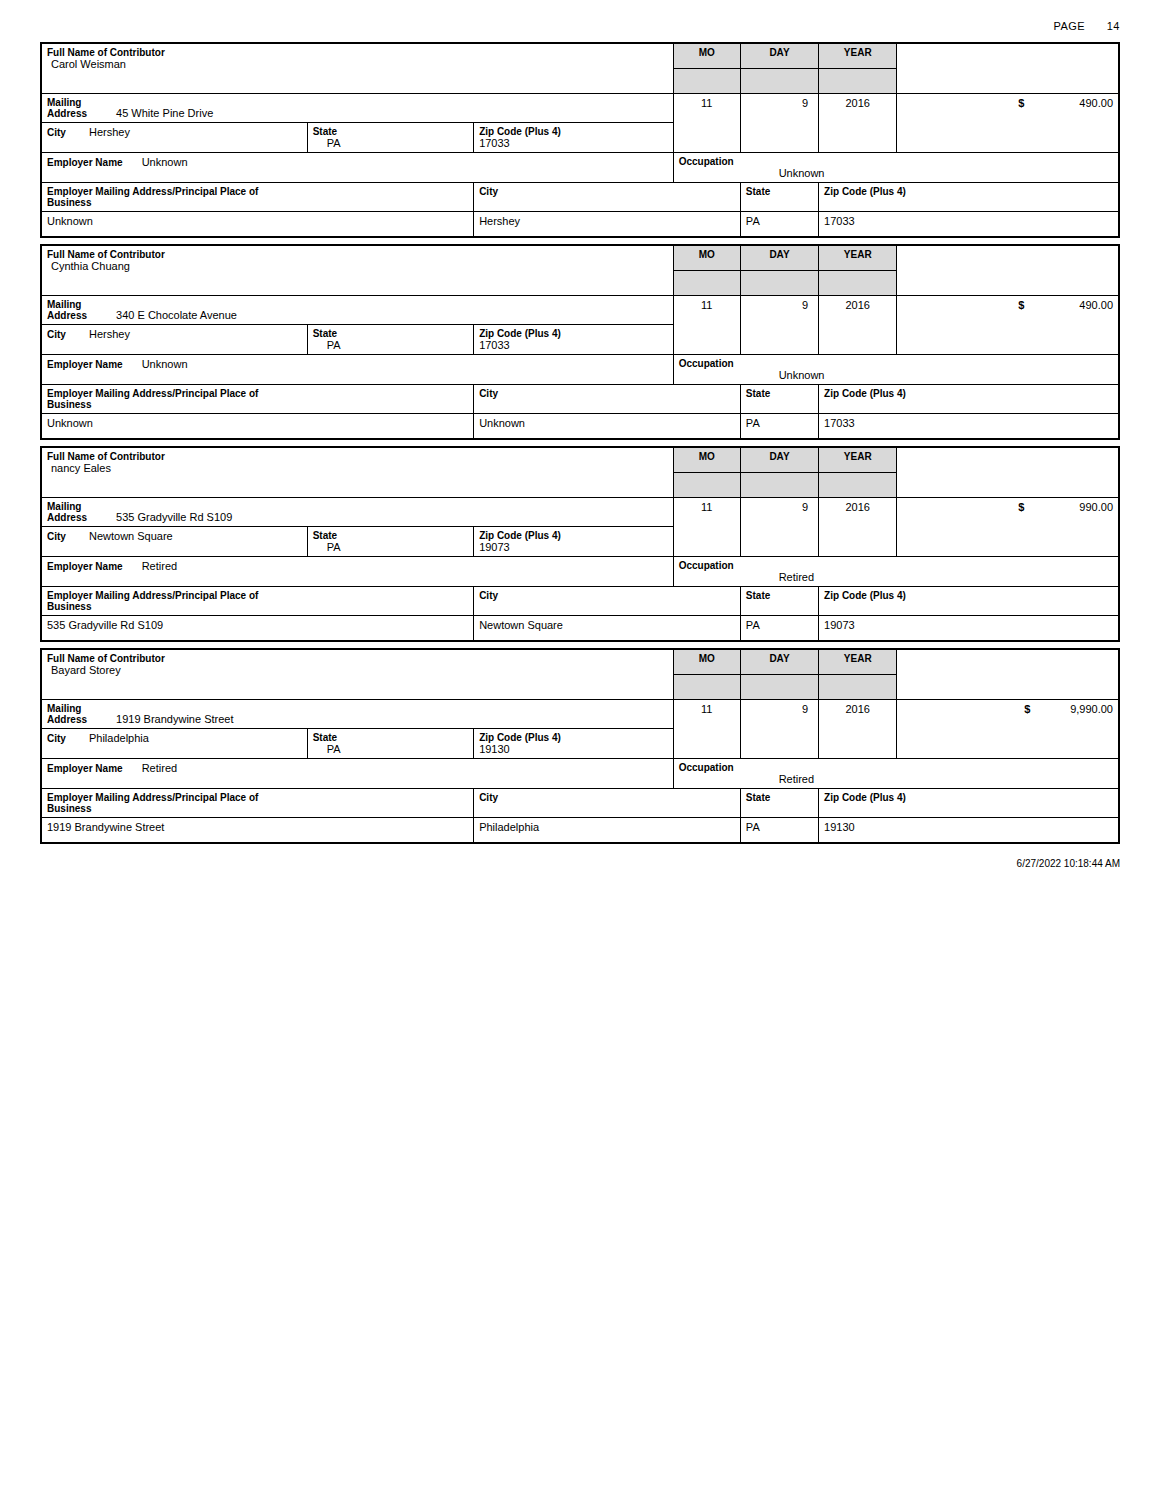PAGE 14
| Full Name of Contributor Carol Weisman | MO | DAY | YEAR | |
| Mailing Address 45 White Pine Drive | 11 | 9 | 2016 | $ 490.00 |
| City Hershey | State PA | Zip Code (Plus 4) 17033 |
| Employer Name Unknown | Occupation Unknown |
| Employer Mailing Address/Principal Place of Business | City | State | Zip Code (Plus 4) |
| Unknown | Hershey | PA | 17033 |
| Full Name of Contributor Cynthia Chuang | MO | DAY | YEAR | |
| Mailing Address 340 E Chocolate Avenue | 11 | 9 | 2016 | $ 490.00 |
| City Hershey | State PA | Zip Code (Plus 4) 17033 |
| Employer Name Unknown | Occupation Unknown |
| Employer Mailing Address/Principal Place of Business | City | State | Zip Code (Plus 4) |
| Unknown | Unknown | PA | 17033 |
| Full Name of Contributor nancy Eales | MO | DAY | YEAR | |
| Mailing Address 535 Gradyville Rd S109 | 11 | 9 | 2016 | $ 990.00 |
| City Newtown Square | State PA | Zip Code (Plus 4) 19073 |
| Employer Name Retired | Occupation Retired |
| Employer Mailing Address/Principal Place of Business | City | State | Zip Code (Plus 4) |
| 535 Gradyville Rd S109 | Newtown Square | PA | 19073 |
| Full Name of Contributor Bayard Storey | MO | DAY | YEAR | |
| Mailing Address 1919 Brandywine Street | 11 | 9 | 2016 | $ 9,990.00 |
| City Philadelphia | State PA | Zip Code (Plus 4) 19130 |
| Employer Name Retired | Occupation Retired |
| Employer Mailing Address/Principal Place of Business | City | State | Zip Code (Plus 4) |
| 1919 Brandywine Street | Philadelphia | PA | 19130 |
6/27/2022 10:18:44 AM